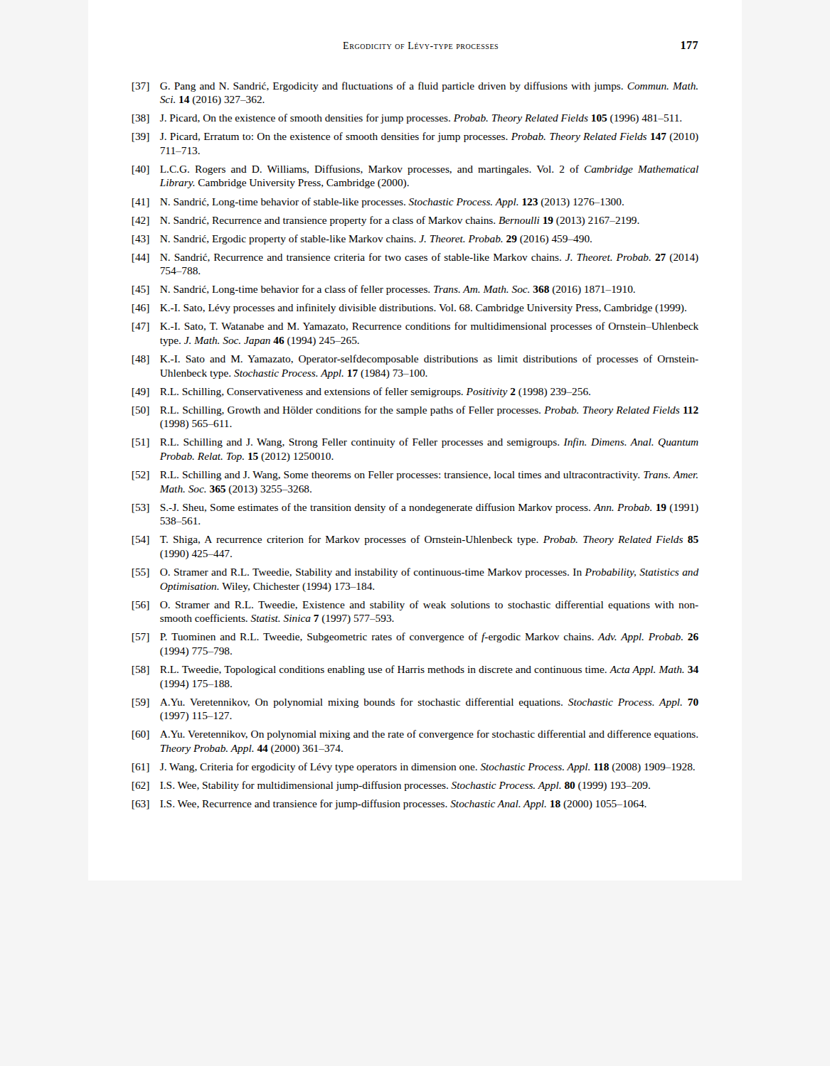Ergodicity of Lévy-type processes 177
[37] G. Pang and N. Sandrić, Ergodicity and fluctuations of a fluid particle driven by diffusions with jumps. Commun. Math. Sci. 14 (2016) 327–362.
[38] J. Picard, On the existence of smooth densities for jump processes. Probab. Theory Related Fields 105 (1996) 481–511.
[39] J. Picard, Erratum to: On the existence of smooth densities for jump processes. Probab. Theory Related Fields 147 (2010) 711–713.
[40] L.C.G. Rogers and D. Williams, Diffusions, Markov processes, and martingales. Vol. 2 of Cambridge Mathematical Library. Cambridge University Press, Cambridge (2000).
[41] N. Sandrić, Long-time behavior of stable-like processes. Stochastic Process. Appl. 123 (2013) 1276–1300.
[42] N. Sandrić, Recurrence and transience property for a class of Markov chains. Bernoulli 19 (2013) 2167–2199.
[43] N. Sandrić, Ergodic property of stable-like Markov chains. J. Theoret. Probab. 29 (2016) 459–490.
[44] N. Sandrić, Recurrence and transience criteria for two cases of stable-like Markov chains. J. Theoret. Probab. 27 (2014) 754–788.
[45] N. Sandrić, Long-time behavior for a class of feller processes. Trans. Am. Math. Soc. 368 (2016) 1871–1910.
[46] K.-I. Sato, Lévy processes and infinitely divisible distributions. Vol. 68. Cambridge University Press, Cambridge (1999).
[47] K.-I. Sato, T. Watanabe and M. Yamazato, Recurrence conditions for multidimensional processes of Ornstein–Uhlenbeck type. J. Math. Soc. Japan 46 (1994) 245–265.
[48] K.-I. Sato and M. Yamazato, Operator-selfdecomposable distributions as limit distributions of processes of Ornstein-Uhlenbeck type. Stochastic Process. Appl. 17 (1984) 73–100.
[49] R.L. Schilling, Conservativeness and extensions of feller semigroups. Positivity 2 (1998) 239–256.
[50] R.L. Schilling, Growth and Hölder conditions for the sample paths of Feller processes. Probab. Theory Related Fields 112 (1998) 565–611.
[51] R.L. Schilling and J. Wang, Strong Feller continuity of Feller processes and semigroups. Infin. Dimens. Anal. Quantum Probab. Relat. Top. 15 (2012) 1250010.
[52] R.L. Schilling and J. Wang, Some theorems on Feller processes: transience, local times and ultracontractivity. Trans. Amer. Math. Soc. 365 (2013) 3255–3268.
[53] S.-J. Sheu, Some estimates of the transition density of a nondegenerate diffusion Markov process. Ann. Probab. 19 (1991) 538–561.
[54] T. Shiga, A recurrence criterion for Markov processes of Ornstein-Uhlenbeck type. Probab. Theory Related Fields 85 (1990) 425–447.
[55] O. Stramer and R.L. Tweedie, Stability and instability of continuous-time Markov processes. In Probability, Statistics and Optimisation. Wiley, Chichester (1994) 173–184.
[56] O. Stramer and R.L. Tweedie, Existence and stability of weak solutions to stochastic differential equations with non-smooth coefficients. Statist. Sinica 7 (1997) 577–593.
[57] P. Tuominen and R.L. Tweedie, Subgeometric rates of convergence of f-ergodic Markov chains. Adv. Appl. Probab. 26 (1994) 775–798.
[58] R.L. Tweedie, Topological conditions enabling use of Harris methods in discrete and continuous time. Acta Appl. Math. 34 (1994) 175–188.
[59] A.Yu. Veretennikov, On polynomial mixing bounds for stochastic differential equations. Stochastic Process. Appl. 70 (1997) 115–127.
[60] A.Yu. Veretennikov, On polynomial mixing and the rate of convergence for stochastic differential and difference equations. Theory Probab. Appl. 44 (2000) 361–374.
[61] J. Wang, Criteria for ergodicity of Lévy type operators in dimension one. Stochastic Process. Appl. 118 (2008) 1909–1928.
[62] I.S. Wee, Stability for multidimensional jump-diffusion processes. Stochastic Process. Appl. 80 (1999) 193–209.
[63] I.S. Wee, Recurrence and transience for jump-diffusion processes. Stochastic Anal. Appl. 18 (2000) 1055–1064.